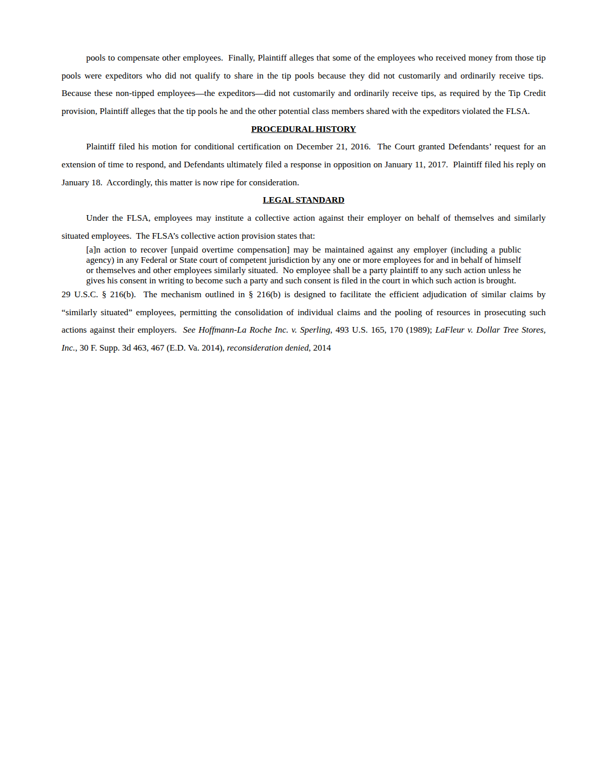pools to compensate other employees. Finally, Plaintiff alleges that some of the employees who received money from those tip pools were expeditors who did not qualify to share in the tip pools because they did not customarily and ordinarily receive tips. Because these non-tipped employees—the expeditors—did not customarily and ordinarily receive tips, as required by the Tip Credit provision, Plaintiff alleges that the tip pools he and the other potential class members shared with the expeditors violated the FLSA.
PROCEDURAL HISTORY
Plaintiff filed his motion for conditional certification on December 21, 2016. The Court granted Defendants’ request for an extension of time to respond, and Defendants ultimately filed a response in opposition on January 11, 2017. Plaintiff filed his reply on January 18. Accordingly, this matter is now ripe for consideration.
LEGAL STANDARD
Under the FLSA, employees may institute a collective action against their employer on behalf of themselves and similarly situated employees. The FLSA’s collective action provision states that:
[a]n action to recover [unpaid overtime compensation] may be maintained against any employer (including a public agency) in any Federal or State court of competent jurisdiction by any one or more employees for and in behalf of himself or themselves and other employees similarly situated. No employee shall be a party plaintiff to any such action unless he gives his consent in writing to become such a party and such consent is filed in the court in which such action is brought.
29 U.S.C. § 216(b). The mechanism outlined in § 216(b) is designed to facilitate the efficient adjudication of similar claims by “similarly situated” employees, permitting the consolidation of individual claims and the pooling of resources in prosecuting such actions against their employers. See Hoffmann-La Roche Inc. v. Sperling, 493 U.S. 165, 170 (1989); LaFleur v. Dollar Tree Stores, Inc., 30 F. Supp. 3d 463, 467 (E.D. Va. 2014), reconsideration denied, 2014